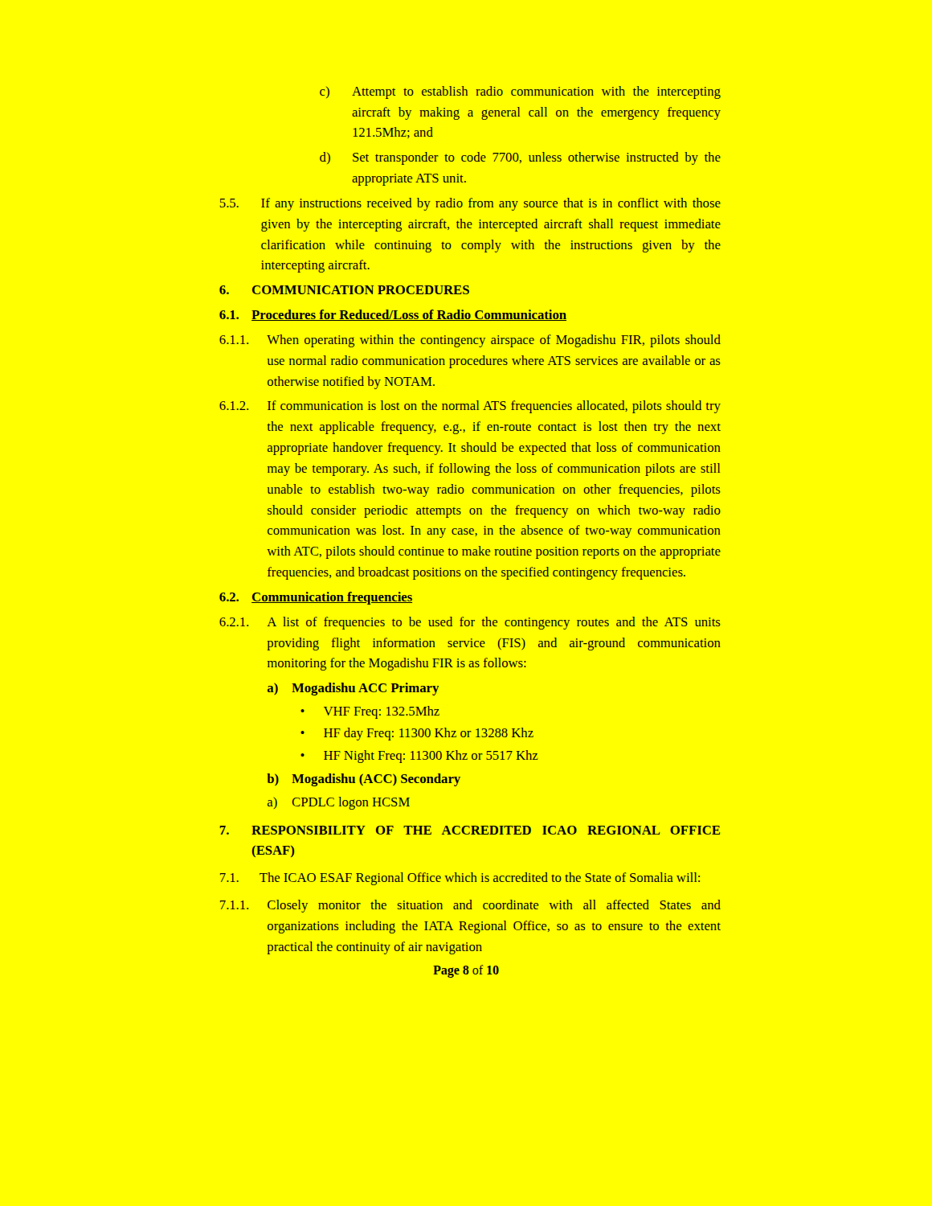c)
Attempt to establish radio communication with the intercepting aircraft by making a general call on the emergency frequency 121.5Mhz; and
d)
Set transponder to code 7700, unless otherwise instructed by the appropriate ATS unit.
5.5.
If any instructions received by radio from any source that is in conflict with those given by the intercepting aircraft, the intercepted aircraft shall request immediate clarification while continuing to comply with the instructions given by the intercepting aircraft.
6.
COMMUNICATION PROCEDURES
6.1.
Procedures for Reduced/Loss of Radio Communication
6.1.1.
When operating within the contingency airspace of Mogadishu FIR, pilots should use normal radio communication procedures where ATS services are available or as otherwise notified by NOTAM.
6.1.2.
If communication is lost on the normal ATS frequencies allocated, pilots should try the next applicable frequency, e.g., if en-route contact is lost then try the next appropriate handover frequency. It should be expected that loss of communication may be temporary. As such, if following the loss of communication pilots are still unable to establish two-way radio communication on other frequencies, pilots should consider periodic attempts on the frequency on which two-way radio communication was lost. In any case, in the absence of two-way communication with ATC, pilots should continue to make routine position reports on the appropriate frequencies, and broadcast positions on the specified contingency frequencies.
6.2.
Communication frequencies
6.2.1.
A list of frequencies to be used for the contingency routes and the ATS units providing flight information service (FIS) and air-ground communication monitoring for the Mogadishu FIR is as follows:
a)
Mogadishu ACC Primary
VHF Freq: 132.5Mhz
HF day Freq: 11300 Khz or 13288 Khz
HF Night Freq: 11300 Khz or 5517 Khz
b)
Mogadishu (ACC) Secondary
a)
CPDLC logon HCSM
7.
RESPONSIBILITY OF THE ACCREDITED ICAO REGIONAL OFFICE (ESAF)
7.1.
The ICAO ESAF Regional Office which is accredited to the State of Somalia will:
7.1.1.
Closely monitor the situation and coordinate with all affected States and organizations including the IATA Regional Office, so as to ensure to the extent practical the continuity of air navigation
Page 8 of 10